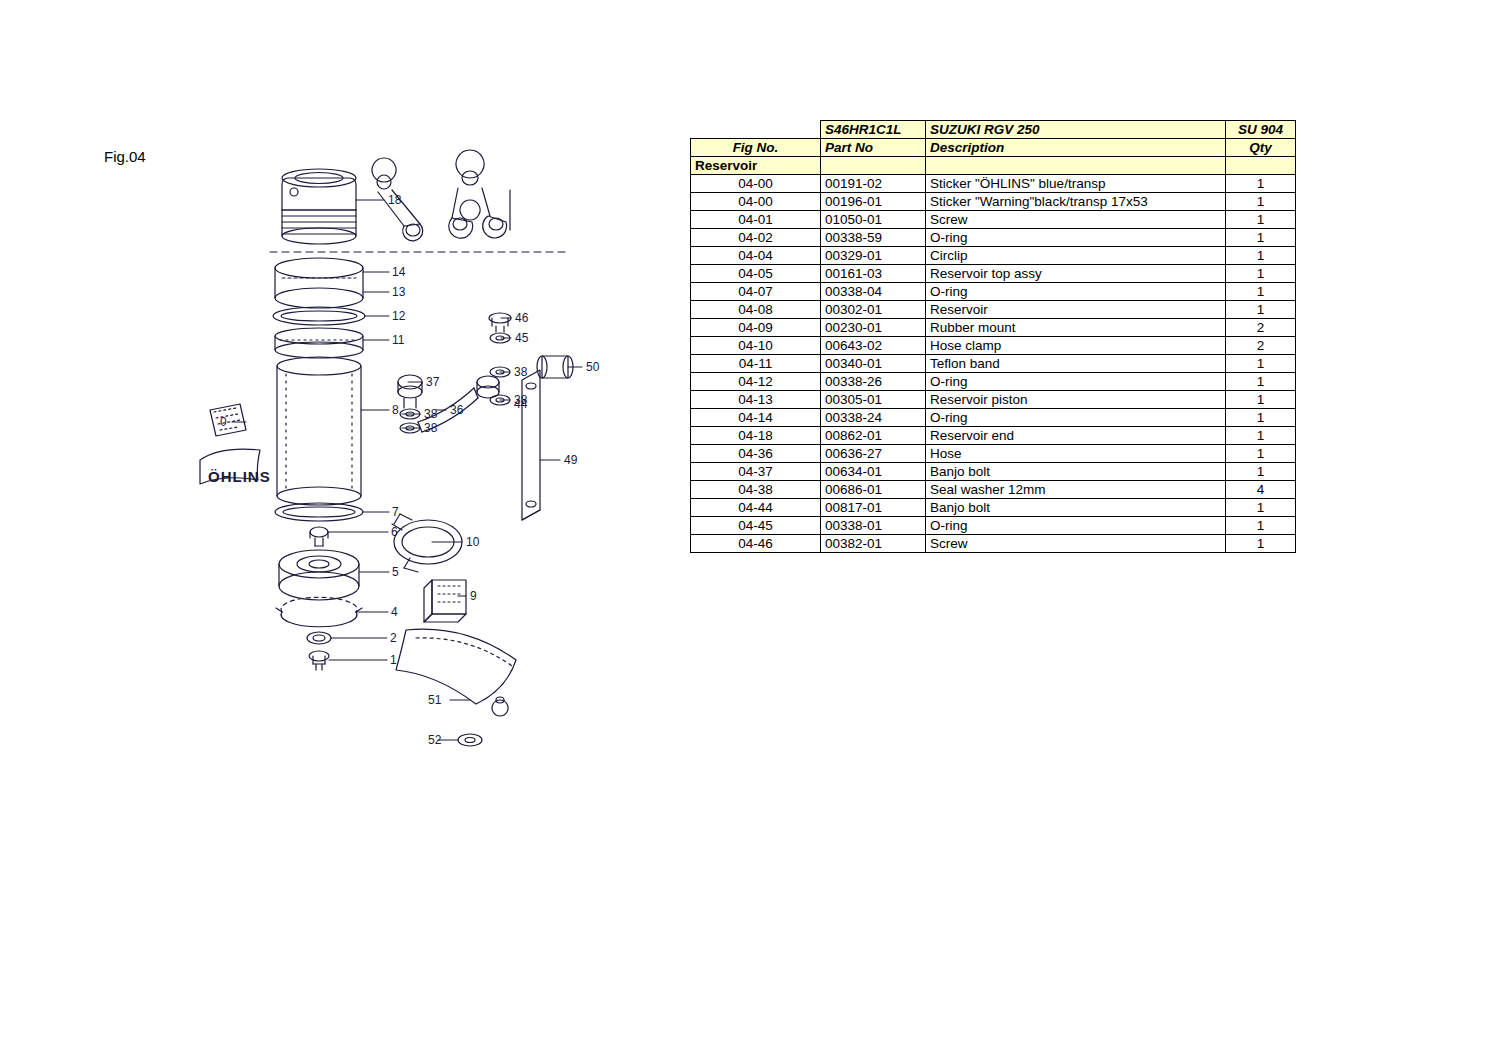Fig.04
ÖHLINS 18 14 13 12 11 8 7 6 5 4 2 1 0 10 9 37 38 38 36 38 38 45 46 50 49 51 52 44
| | S46HR1C1L | SUZUKI RGV 250 | SU 904 |
| --- | --- | --- | --- |
| Fig No. | Part No | Description | Qty |
| Reservoir | | | |
| 04-00 | 00191-02 | Sticker "ÖHLINS" blue/transp | 1 |
| 04-00 | 00196-01 | Sticker "Warning"black/transp 17x53 | 1 |
| 04-01 | 01050-01 | Screw | 1 |
| 04-02 | 00338-59 | O-ring | 1 |
| 04-04 | 00329-01 | Circlip | 1 |
| 04-05 | 00161-03 | Reservoir top assy | 1 |
| 04-07 | 00338-04 | O-ring | 1 |
| 04-08 | 00302-01 | Reservoir | 1 |
| 04-09 | 00230-01 | Rubber mount | 2 |
| 04-10 | 00643-02 | Hose clamp | 2 |
| 04-11 | 00340-01 | Teflon band | 1 |
| 04-12 | 00338-26 | O-ring | 1 |
| 04-13 | 00305-01 | Reservoir piston | 1 |
| 04-14 | 00338-24 | O-ring | 1 |
| 04-18 | 00862-01 | Reservoir end | 1 |
| 04-36 | 00636-27 | Hose | 1 |
| 04-37 | 00634-01 | Banjo bolt | 1 |
| 04-38 | 00686-01 | Seal washer 12mm | 4 |
| 04-44 | 00817-01 | Banjo bolt | 1 |
| 04-45 | 00338-01 | O-ring | 1 |
| 04-46 | 00382-01 | Screw | 1 |